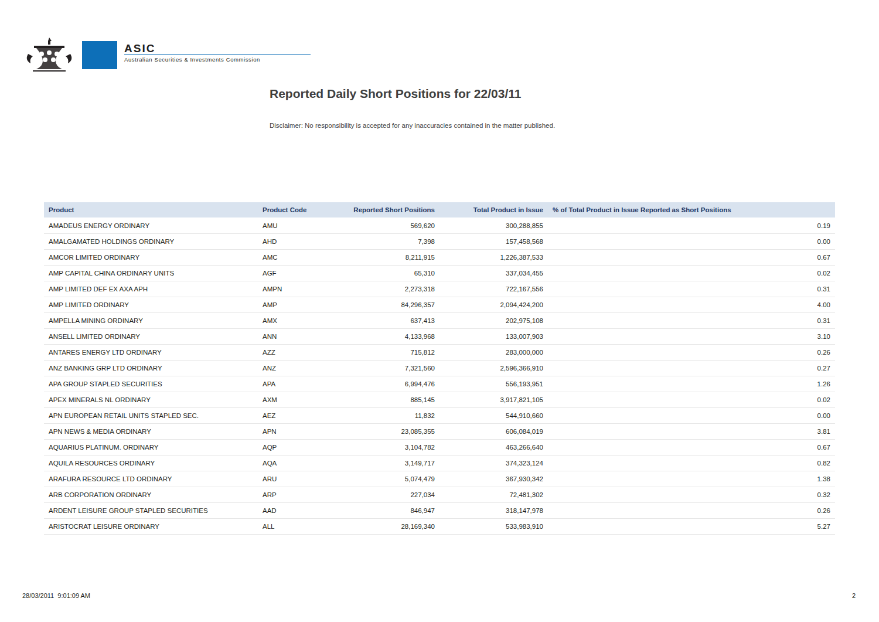ASIC
Australian Securities & Investments Commission
Reported Daily Short Positions for 22/03/11
Disclaimer: No responsibility is accepted for any inaccuracies contained in the matter published.
| Product | Product Code | Reported Short Positions | Total Product in Issue | % of Total Product in Issue Reported as Short Positions |
| --- | --- | --- | --- | --- |
| AMADEUS ENERGY ORDINARY | AMU | 569,620 | 300,288,855 | 0.19 |
| AMALGAMATED HOLDINGS ORDINARY | AHD | 7,398 | 157,458,568 | 0.00 |
| AMCOR LIMITED ORDINARY | AMC | 8,211,915 | 1,226,387,533 | 0.67 |
| AMP CAPITAL CHINA ORDINARY UNITS | AGF | 65,310 | 337,034,455 | 0.02 |
| AMP LIMITED DEF EX AXA APH | AMPN | 2,273,318 | 722,167,556 | 0.31 |
| AMP LIMITED ORDINARY | AMP | 84,296,357 | 2,094,424,200 | 4.00 |
| AMPELLA MINING ORDINARY | AMX | 637,413 | 202,975,108 | 0.31 |
| ANSELL LIMITED ORDINARY | ANN | 4,133,968 | 133,007,903 | 3.10 |
| ANTARES ENERGY LTD ORDINARY | AZZ | 715,812 | 283,000,000 | 0.26 |
| ANZ BANKING GRP LTD ORDINARY | ANZ | 7,321,560 | 2,596,366,910 | 0.27 |
| APA GROUP STAPLED SECURITIES | APA | 6,994,476 | 556,193,951 | 1.26 |
| APEX MINERALS NL ORDINARY | AXM | 885,145 | 3,917,821,105 | 0.02 |
| APN EUROPEAN RETAIL UNITS STAPLED SEC. | AEZ | 11,832 | 544,910,660 | 0.00 |
| APN NEWS & MEDIA ORDINARY | APN | 23,085,355 | 606,084,019 | 3.81 |
| AQUARIUS PLATINUM. ORDINARY | AQP | 3,104,782 | 463,266,640 | 0.67 |
| AQUILA RESOURCES ORDINARY | AQA | 3,149,717 | 374,323,124 | 0.82 |
| ARAFURA RESOURCE LTD ORDINARY | ARU | 5,074,479 | 367,930,342 | 1.38 |
| ARB CORPORATION ORDINARY | ARP | 227,034 | 72,481,302 | 0.32 |
| ARDENT LEISURE GROUP STAPLED SECURITIES | AAD | 846,947 | 318,147,978 | 0.26 |
| ARISTOCRAT LEISURE ORDINARY | ALL | 28,169,340 | 533,983,910 | 5.27 |
28/03/2011 9:01:09 AM
2